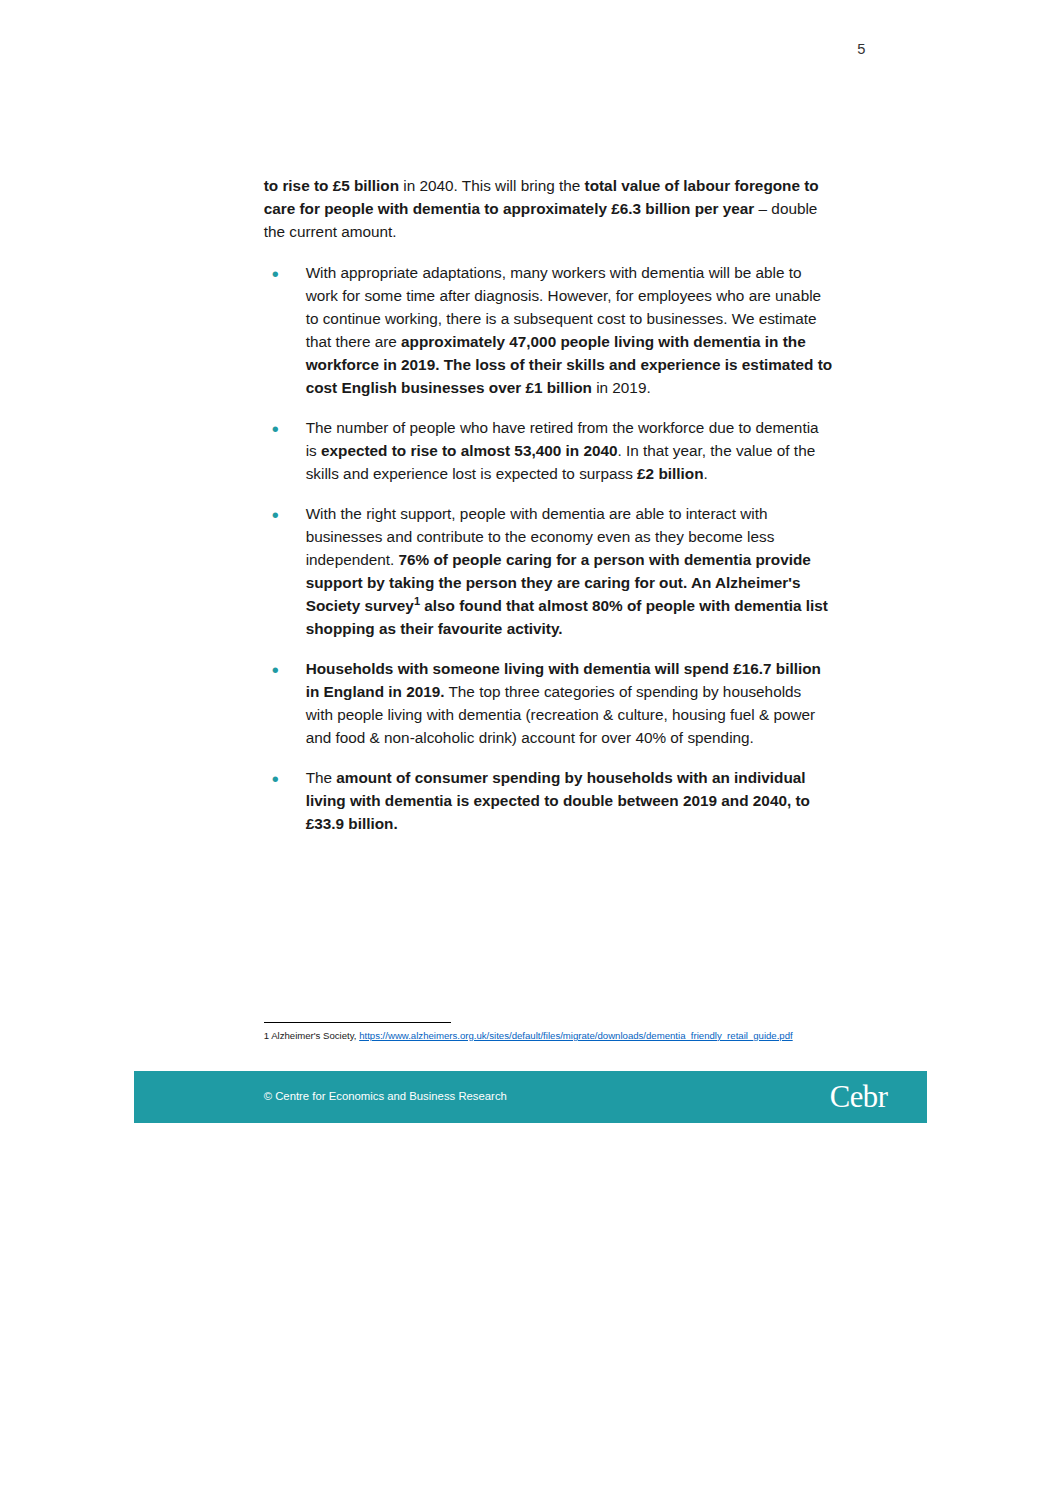5
to rise to £5 billion in 2040. This will bring the total value of labour foregone to care for people with dementia to approximately £6.3 billion per year – double the current amount.
With appropriate adaptations, many workers with dementia will be able to work for some time after diagnosis. However, for employees who are unable to continue working, there is a subsequent cost to businesses. We estimate that there are approximately 47,000 people living with dementia in the workforce in 2019. The loss of their skills and experience is estimated to cost English businesses over £1 billion in 2019.
The number of people who have retired from the workforce due to dementia is expected to rise to almost 53,400 in 2040. In that year, the value of the skills and experience lost is expected to surpass £2 billion.
With the right support, people with dementia are able to interact with businesses and contribute to the economy even as they become less independent. 76% of people caring for a person with dementia provide support by taking the person they are caring for out. An Alzheimer's Society survey1 also found that almost 80% of people with dementia list shopping as their favourite activity.
Households with someone living with dementia will spend £16.7 billion in England in 2019. The top three categories of spending by households with people living with dementia (recreation & culture, housing fuel & power and food & non-alcoholic drink) account for over 40% of spending.
The amount of consumer spending by households with an individual living with dementia is expected to double between 2019 and 2040, to £33.9 billion.
1 Alzheimer's Society, https://www.alzheimers.org.uk/sites/default/files/migrate/downloads/dementia_friendly_retail_guide.pdf
© Centre for Economics and Business Research Cebr